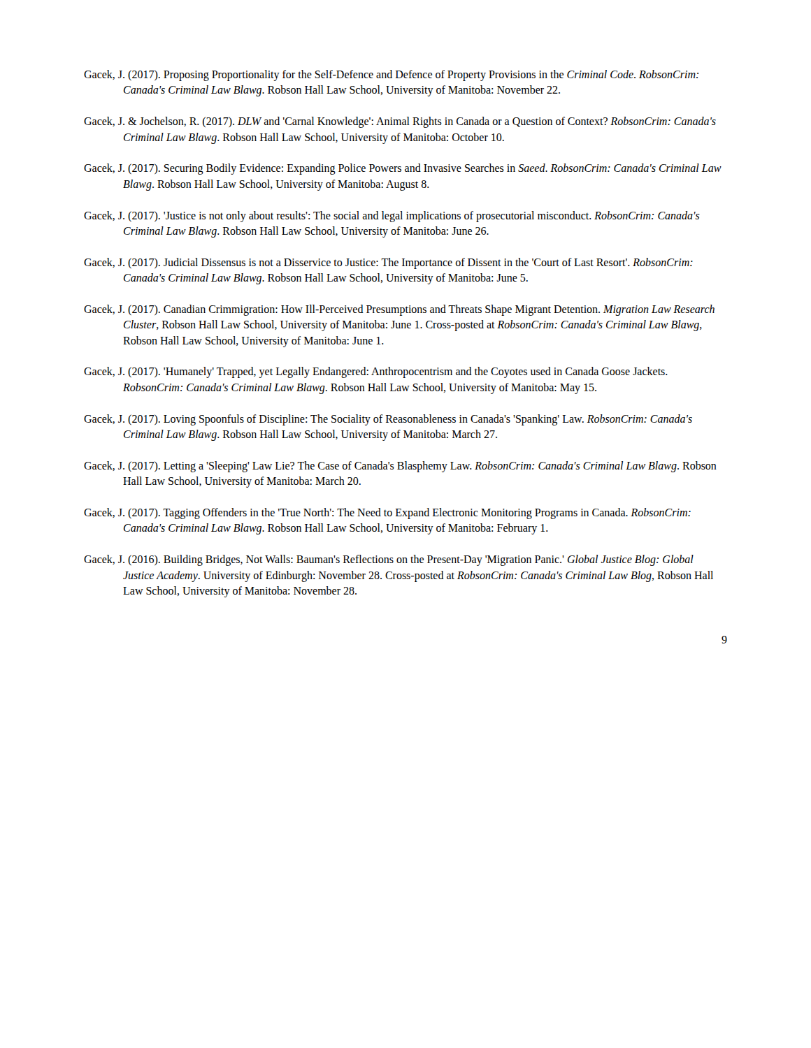Gacek, J. (2017). Proposing Proportionality for the Self-Defence and Defence of Property Provisions in the Criminal Code. RobsonCrim: Canada's Criminal Law Blawg. Robson Hall Law School, University of Manitoba: November 22.
Gacek, J. & Jochelson, R. (2017). DLW and 'Carnal Knowledge': Animal Rights in Canada or a Question of Context? RobsonCrim: Canada's Criminal Law Blawg. Robson Hall Law School, University of Manitoba: October 10.
Gacek, J. (2017). Securing Bodily Evidence: Expanding Police Powers and Invasive Searches in Saeed. RobsonCrim: Canada's Criminal Law Blawg. Robson Hall Law School, University of Manitoba: August 8.
Gacek, J. (2017). 'Justice is not only about results': The social and legal implications of prosecutorial misconduct. RobsonCrim: Canada's Criminal Law Blawg. Robson Hall Law School, University of Manitoba: June 26.
Gacek, J. (2017). Judicial Dissensus is not a Disservice to Justice: The Importance of Dissent in the 'Court of Last Resort'. RobsonCrim: Canada's Criminal Law Blawg. Robson Hall Law School, University of Manitoba: June 5.
Gacek, J. (2017). Canadian Crimmigration: How Ill-Perceived Presumptions and Threats Shape Migrant Detention. Migration Law Research Cluster, Robson Hall Law School, University of Manitoba: June 1. Cross-posted at RobsonCrim: Canada's Criminal Law Blawg, Robson Hall Law School, University of Manitoba: June 1.
Gacek, J. (2017). 'Humanely' Trapped, yet Legally Endangered: Anthropocentrism and the Coyotes used in Canada Goose Jackets. RobsonCrim: Canada's Criminal Law Blawg. Robson Hall Law School, University of Manitoba: May 15.
Gacek, J. (2017). Loving Spoonfuls of Discipline: The Sociality of Reasonableness in Canada's 'Spanking' Law. RobsonCrim: Canada's Criminal Law Blawg. Robson Hall Law School, University of Manitoba: March 27.
Gacek, J. (2017). Letting a 'Sleeping' Law Lie? The Case of Canada's Blasphemy Law. RobsonCrim: Canada's Criminal Law Blawg. Robson Hall Law School, University of Manitoba: March 20.
Gacek, J. (2017). Tagging Offenders in the 'True North': The Need to Expand Electronic Monitoring Programs in Canada. RobsonCrim: Canada's Criminal Law Blawg. Robson Hall Law School, University of Manitoba: February 1.
Gacek, J. (2016). Building Bridges, Not Walls: Bauman's Reflections on the Present-Day 'Migration Panic.' Global Justice Blog: Global Justice Academy. University of Edinburgh: November 28. Cross-posted at RobsonCrim: Canada's Criminal Law Blog, Robson Hall Law School, University of Manitoba: November 28.
9